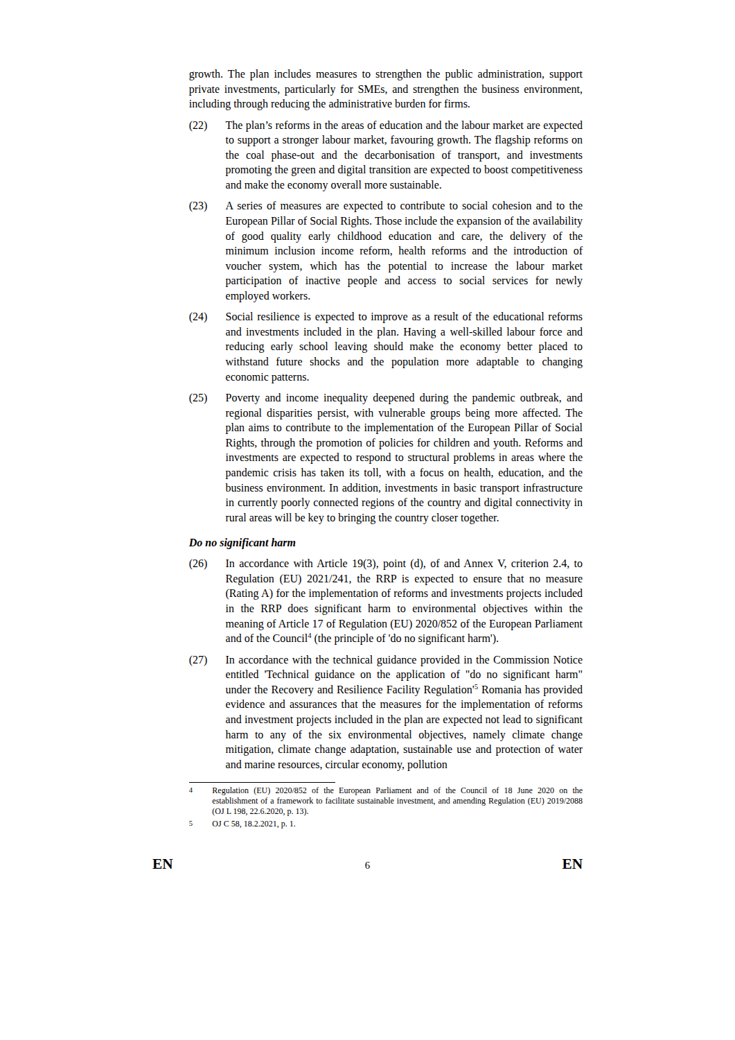growth. The plan includes measures to strengthen the public administration, support private investments, particularly for SMEs, and strengthen the business environment, including through reducing the administrative burden for firms.
(22)
The plan’s reforms in the areas of education and the labour market are expected to support a stronger labour market, favouring growth. The flagship reforms on the coal phase-out and the decarbonisation of transport, and investments promoting the green and digital transition are expected to boost competitiveness and make the economy overall more sustainable.
(23)
A series of measures are expected to contribute to social cohesion and to the European Pillar of Social Rights. Those include the expansion of the availability of good quality early childhood education and care, the delivery of the minimum inclusion income reform, health reforms and the introduction of voucher system, which has the potential to increase the labour market participation of inactive people and access to social services for newly employed workers.
(24)
Social resilience is expected to improve as a result of the educational reforms and investments included in the plan. Having a well-skilled labour force and reducing early school leaving should make the economy better placed to withstand future shocks and the population more adaptable to changing economic patterns.
(25)
Poverty and income inequality deepened during the pandemic outbreak, and regional disparities persist, with vulnerable groups being more affected. The plan aims to contribute to the implementation of the European Pillar of Social Rights, through the promotion of policies for children and youth. Reforms and investments are expected to respond to structural problems in areas where the pandemic crisis has taken its toll, with a focus on health, education, and the business environment. In addition, investments in basic transport infrastructure in currently poorly connected regions of the country and digital connectivity in rural areas will be key to bringing the country closer together.
Do no significant harm
(26)
In accordance with Article 19(3), point (d), of and Annex V, criterion 2.4, to Regulation (EU) 2021/241, the RRP is expected to ensure that no measure (Rating A) for the implementation of reforms and investments projects included in the RRP does significant harm to environmental objectives within the meaning of Article 17 of Regulation (EU) 2020/852 of the European Parliament and of the Council4 (the principle of 'do no significant harm').
(27)
In accordance with the technical guidance provided in the Commission Notice entitled 'Technical guidance on the application of "do no significant harm" under the Recovery and Resilience Facility Regulation'5 Romania has provided evidence and assurances that the measures for the implementation of reforms and investment projects included in the plan are expected not lead to significant harm to any of the six environmental objectives, namely climate change mitigation, climate change adaptation, sustainable use and protection of water and marine resources, circular economy, pollution
4
Regulation (EU) 2020/852 of the European Parliament and of the Council of 18 June 2020 on the establishment of a framework to facilitate sustainable investment, and amending Regulation (EU) 2019/2088 (OJ L 198, 22.6.2020, p. 13).
5
OJ C 58, 18.2.2021, p. 1.
EN
6
EN